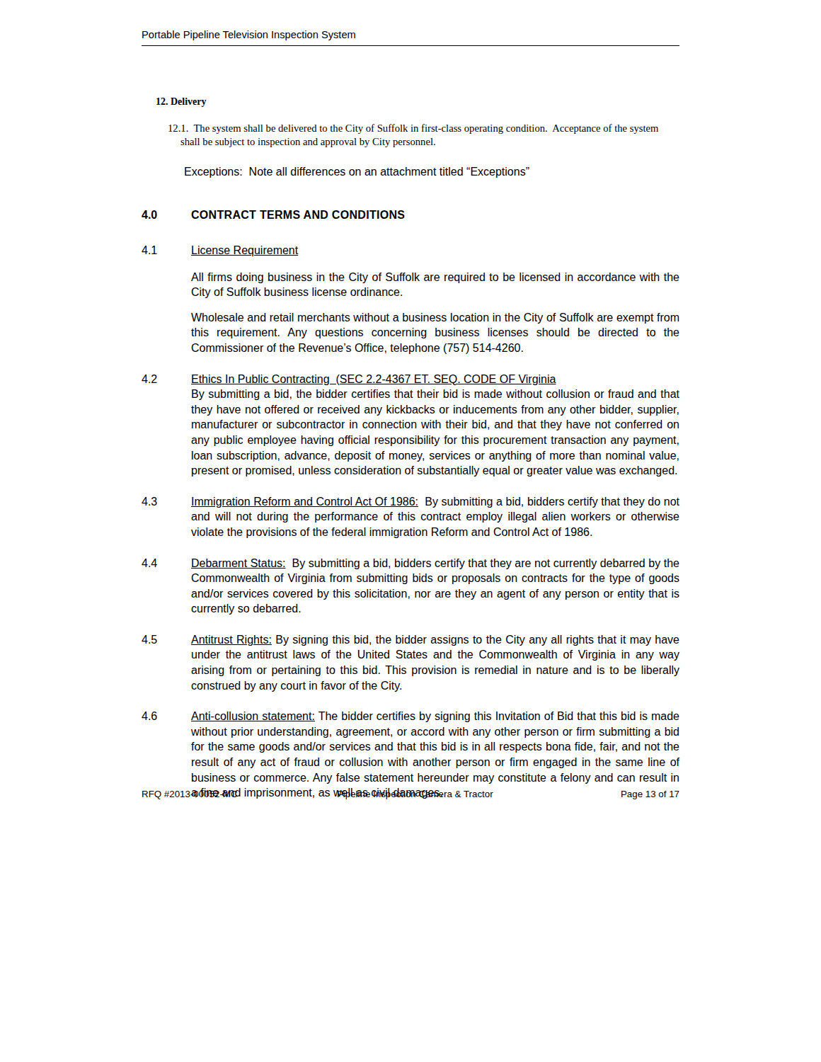Portable Pipeline Television Inspection System
12. Delivery
12.1. The system shall be delivered to the City of Suffolk in first-class operating condition. Acceptance of the system shall be subject to inspection and approval by City personnel.
Exceptions: Note all differences on an attachment titled “Exceptions”
4.0 CONTRACT TERMS AND CONDITIONS
4.1 License Requirement
All firms doing business in the City of Suffolk are required to be licensed in accordance with the City of Suffolk business license ordinance.
Wholesale and retail merchants without a business location in the City of Suffolk are exempt from this requirement. Any questions concerning business licenses should be directed to the Commissioner of the Revenue’s Office, telephone (757) 514-4260.
4.2 Ethics In Public Contracting (SEC 2.2-4367 ET. SEQ. CODE OF Virginia
By submitting a bid, the bidder certifies that their bid is made without collusion or fraud and that they have not offered or received any kickbacks or inducements from any other bidder, supplier, manufacturer or subcontractor in connection with their bid, and that they have not conferred on any public employee having official responsibility for this procurement transaction any payment, loan subscription, advance, deposit of money, services or anything of more than nominal value, present or promised, unless consideration of substantially equal or greater value was exchanged.
4.3
Immigration Reform and Control Act Of 1986: By submitting a bid, bidders certify that they do not and will not during the performance of this contract employ illegal alien workers or otherwise violate the provisions of the federal immigration Reform and Control Act of 1986.
4.4
Debarment Status: By submitting a bid, bidders certify that they are not currently debarred by the Commonwealth of Virginia from submitting bids or proposals on contracts for the type of goods and/or services covered by this solicitation, nor are they an agent of any person or entity that is currently so debarred.
4.5
Antitrust Rights: By signing this bid, the bidder assigns to the City any all rights that it may have under the antitrust laws of the United States and the Commonwealth of Virginia in any way arising from or pertaining to this bid. This provision is remedial in nature and is to be liberally construed by any court in favor of the City.
4.6
Anti-collusion statement: The bidder certifies by signing this Invitation of Bid that this bid is made without prior understanding, agreement, or accord with any other person or firm submitting a bid for the same goods and/or services and that this bid is in all respects bona fide, fair, and not the result of any act of fraud or collusion with another person or firm engaged in the same line of business or commerce. Any false statement hereunder may constitute a felony and can result in a fine and imprisonment, as well as civil damages.
RFQ #2013-00052-MC Pipeline Inspection Camera & Tractor Page 13 of 17